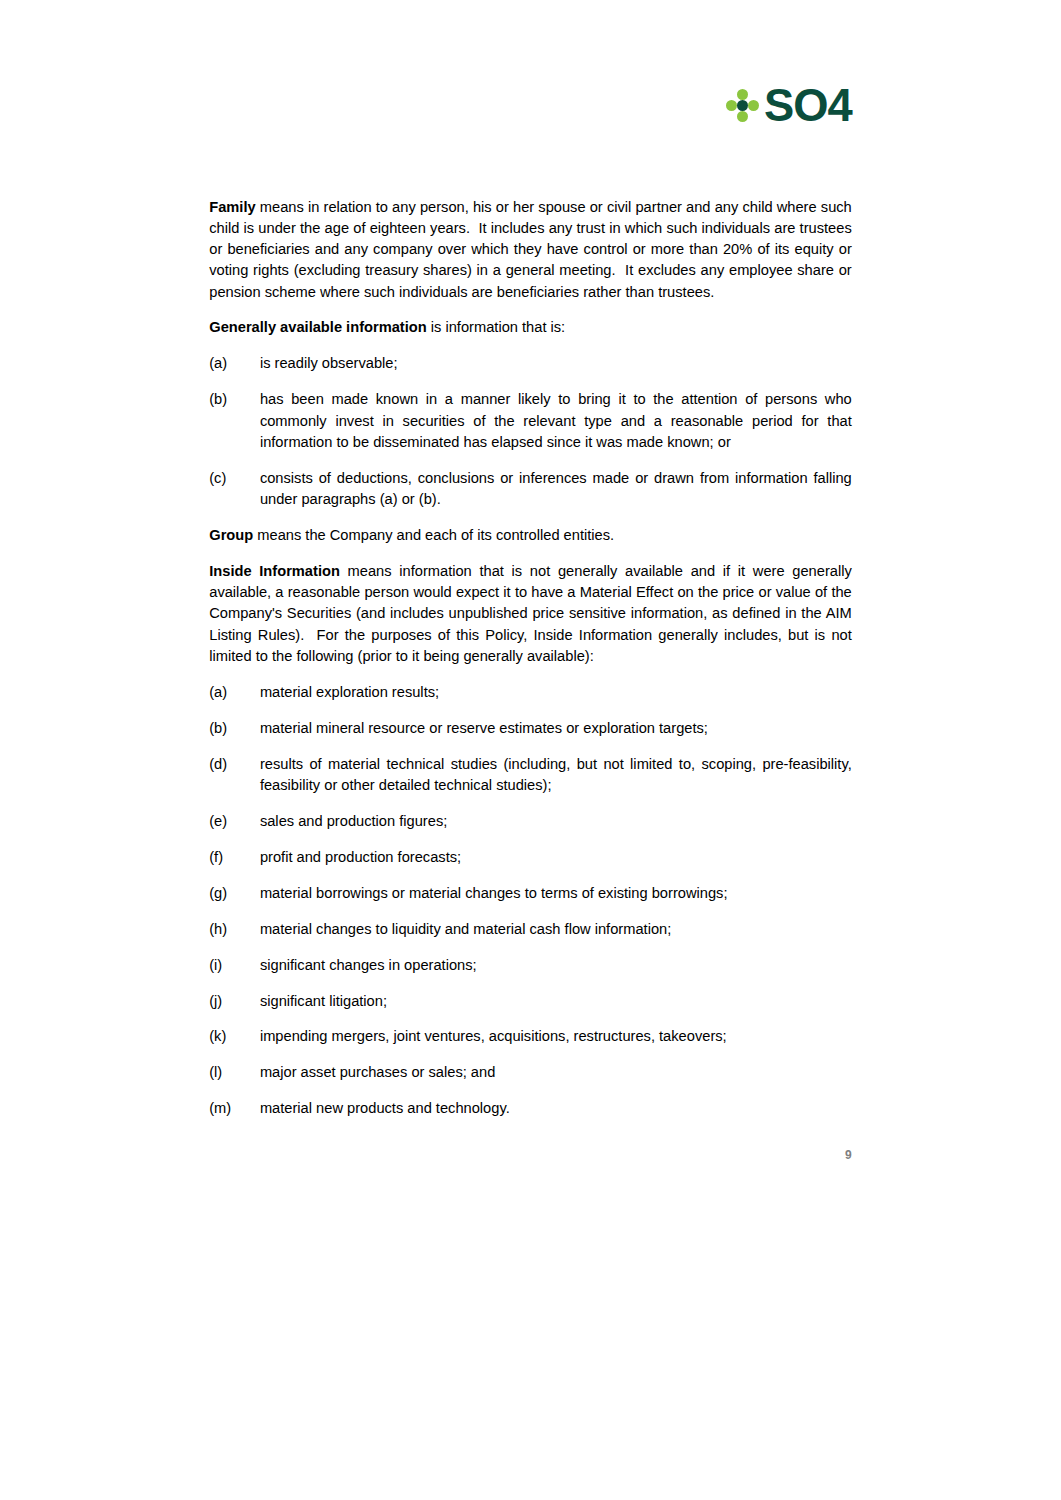SO4
Family means in relation to any person, his or her spouse or civil partner and any child where such child is under the age of eighteen years. It includes any trust in which such individuals are trustees or beneficiaries and any company over which they have control or more than 20% of its equity or voting rights (excluding treasury shares) in a general meeting. It excludes any employee share or pension scheme where such individuals are beneficiaries rather than trustees.
Generally available information is information that is:
(a) is readily observable;
(b) has been made known in a manner likely to bring it to the attention of persons who commonly invest in securities of the relevant type and a reasonable period for that information to be disseminated has elapsed since it was made known; or
(c) consists of deductions, conclusions or inferences made or drawn from information falling under paragraphs (a) or (b).
Group means the Company and each of its controlled entities.
Inside Information means information that is not generally available and if it were generally available, a reasonable person would expect it to have a Material Effect on the price or value of the Company's Securities (and includes unpublished price sensitive information, as defined in the AIM Listing Rules). For the purposes of this Policy, Inside Information generally includes, but is not limited to the following (prior to it being generally available):
(a) material exploration results;
(b) material mineral resource or reserve estimates or exploration targets;
(d) results of material technical studies (including, but not limited to, scoping, pre-feasibility, feasibility or other detailed technical studies);
(e) sales and production figures;
(f) profit and production forecasts;
(g) material borrowings or material changes to terms of existing borrowings;
(h) material changes to liquidity and material cash flow information;
(i) significant changes in operations;
(j) significant litigation;
(k) impending mergers, joint ventures, acquisitions, restructures, takeovers;
(l) major asset purchases or sales; and
(m) material new products and technology.
9